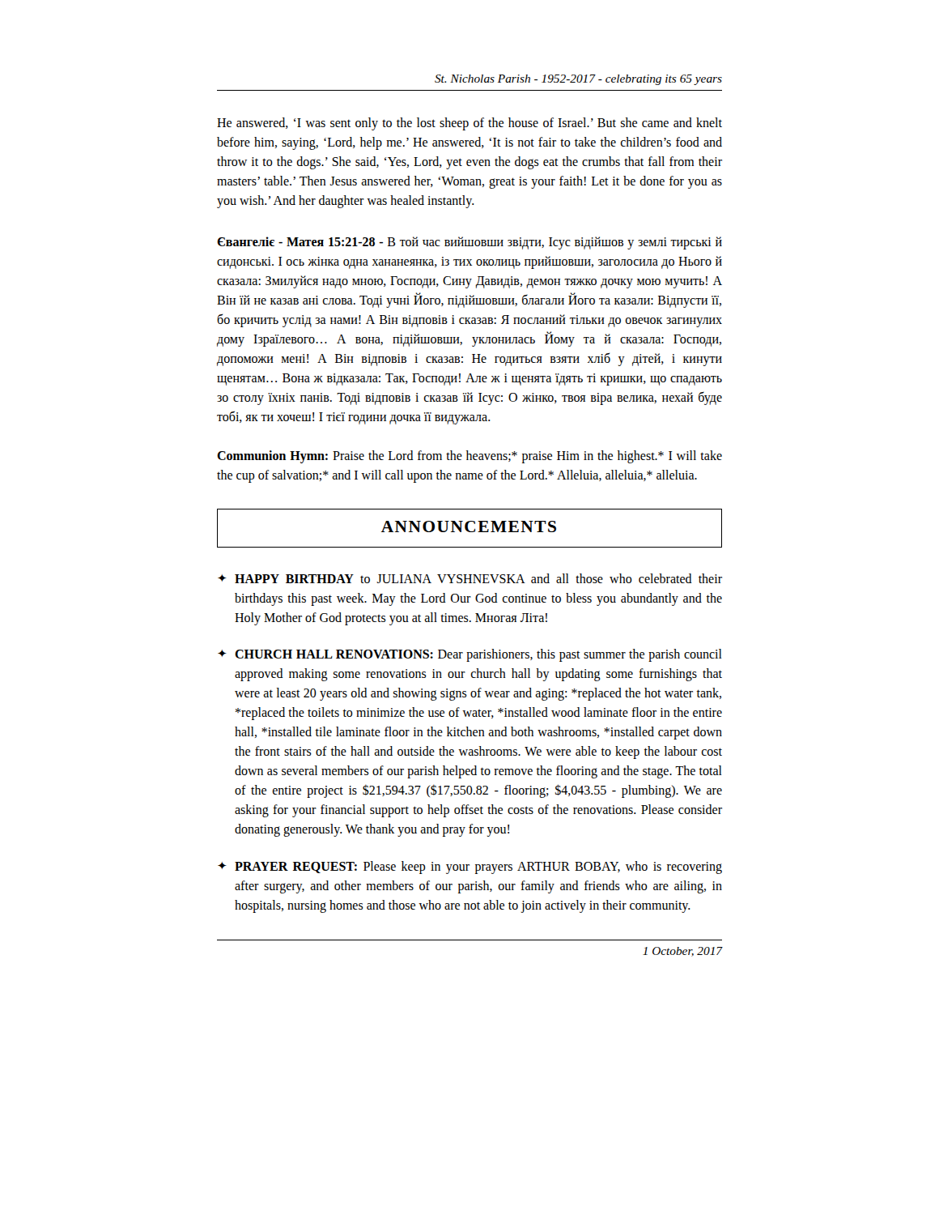St. Nicholas Parish - 1952-2017 - celebrating its 65 years
He answered, ‘I was sent only to the lost sheep of the house of Israel.’ But she came and knelt before him, saying, ‘Lord, help me.’ He answered, ‘It is not fair to take the children’s food and throw it to the dogs.’ She said, ‘Yes, Lord, yet even the dogs eat the crumbs that fall from their masters’ table.’ Then Jesus answered her, ‘Woman, great is your faith! Let it be done for you as you wish.’ And her daughter was healed instantly.
Євангеліє - Матея 15:21-28 - В той час вийшовши звідти, Ісус відійшов у землі тирські й сидонські. І ось жінка одна хананеянка, із тих околиць прийшовши, заголосила до Нього й сказала: Змилуйся надо мною, Господи, Сину Давидів, демон тяжко дочку мою мучить! А Він їй не казав ані слова. Тоді учні Його, підійшовши, благали Його та казали: Відпусти її, бо кричить услід за нами! А Він відповів і сказав: Я посланий тільки до овечок загинулих дому Ізраїлевого… А вона, підійшовши, уклонилась Йому та й сказала: Господи, допоможи мені! А Він відповів і сказав: Не годиться взяти хліб у дітей, і кинути щенятам… Вона ж відказала: Так, Господи! Але ж і щенята їдять ті кришки, що спадають зо столу їхніх панів. Тоді відповів і сказав їй Ісус: О жінко, твоя віра велика, нехай буде тобі, як ти хочеш! І тієї години дочка її видужала.
Communion Hymn: Praise the Lord from the heavens;* praise Him in the highest.* I will take the cup of salvation;* and I will call upon the name of the Lord.* Alleluia, alleluia,* alleluia.
ANNOUNCEMENTS
HAPPY BIRTHDAY to JULIANA VYSHNEVSKA and all those who celebrated their birthdays this past week. May the Lord Our God continue to bless you abundantly and the Holy Mother of God protects you at all times. Многая Літа!
CHURCH HALL RENOVATIONS: Dear parishioners, this past summer the parish council approved making some renovations in our church hall by updating some furnishings that were at least 20 years old and showing signs of wear and aging: *replaced the hot water tank, *replaced the toilets to minimize the use of water, *installed wood laminate floor in the entire hall, *installed tile laminate floor in the kitchen and both washrooms, *installed carpet down the front stairs of the hall and outside the washrooms. We were able to keep the labour cost down as several members of our parish helped to remove the flooring and the stage. The total of the entire project is $21,594.37 ($17,550.82 - flooring; $4,043.55 - plumbing). We are asking for your financial support to help offset the costs of the renovations. Please consider donating generously. We thank you and pray for you!
PRAYER REQUEST: Please keep in your prayers ARTHUR BOBAY, who is recovering after surgery, and other members of our parish, our family and friends who are ailing, in hospitals, nursing homes and those who are not able to join actively in their community.
1 October, 2017